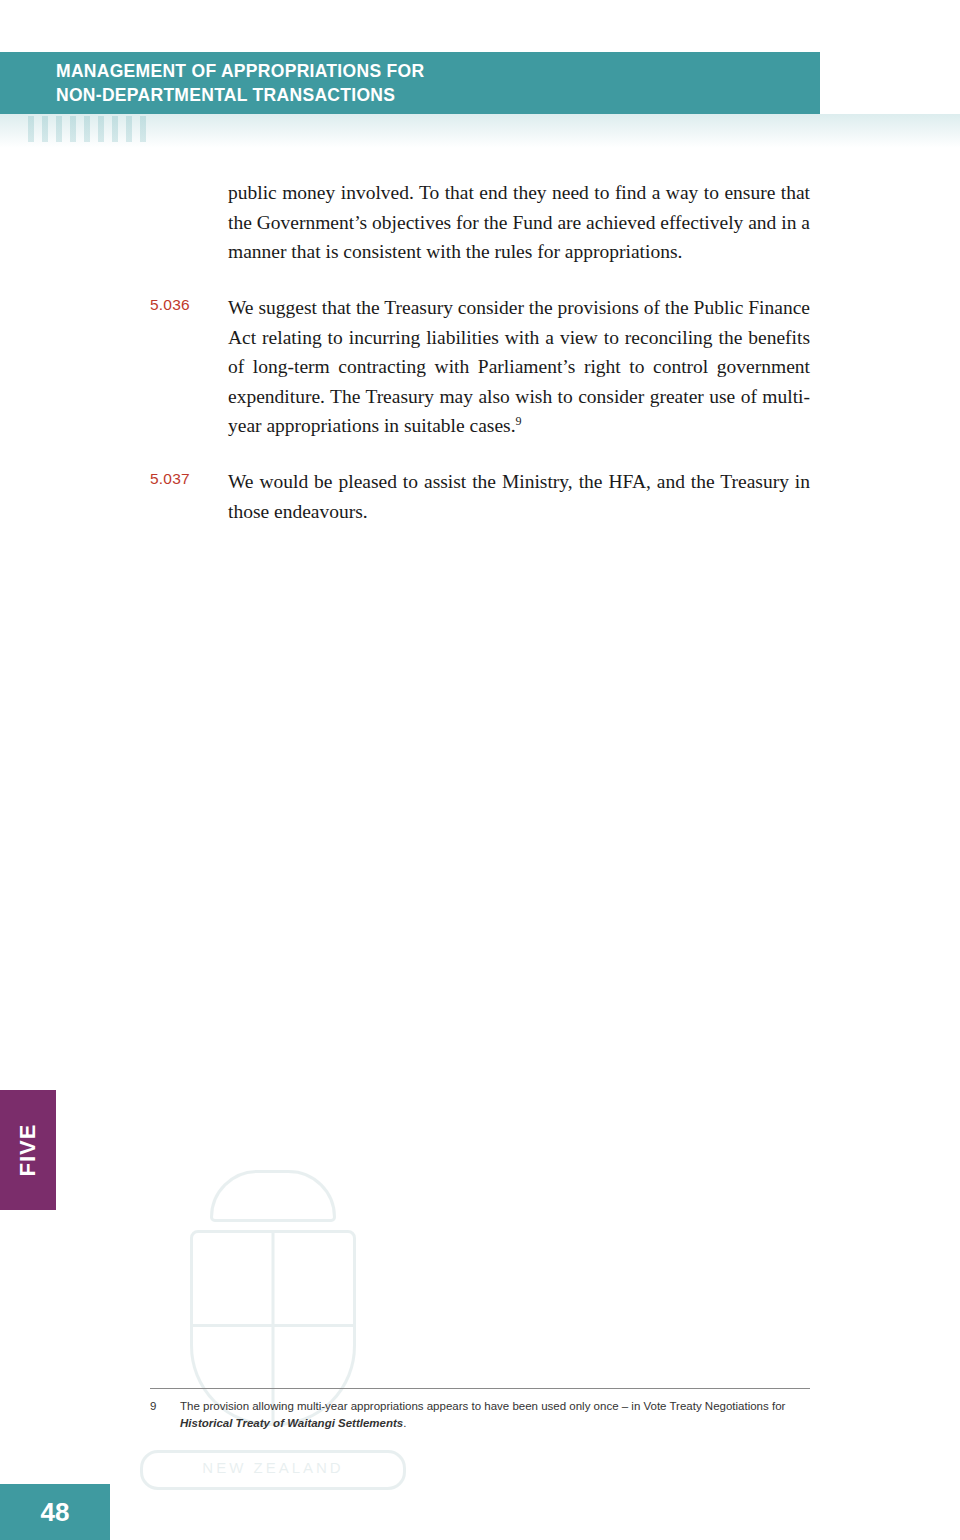Management of Appropriations for
Non-Departmental Transactions
public money involved. To that end they need to find a way to ensure that the Government’s objectives for the Fund are achieved effectively and in a manner that is consistent with the rules for appropriations.
5.036 We suggest that the Treasury consider the provisions of the Public Finance Act relating to incurring liabilities with a view to reconciling the benefits of long-term contracting with Parliament’s right to control government expenditure. The Treasury may also wish to consider greater use of multi-year appropriations in suitable cases.9
5.037 We would be pleased to assist the Ministry, the HFA, and the Treasury in those endeavours.
FIVE
NEW ZEALAND
9 The provision allowing multi-year appropriations appears to have been used only once – in Vote Treaty Negotiations for Historical Treaty of Waitangi Settlements.
48